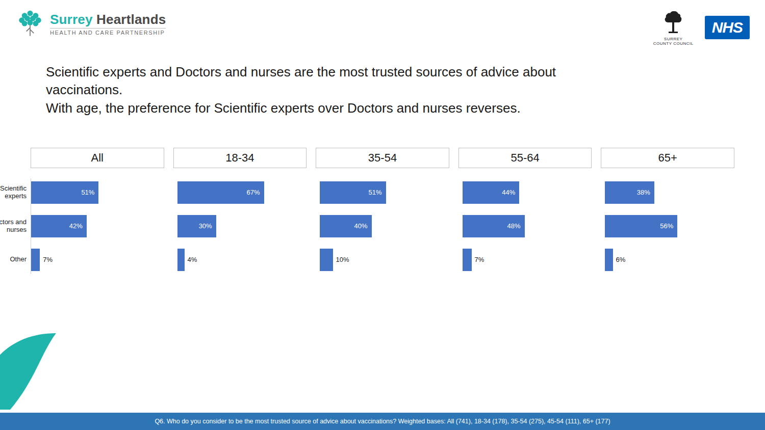Surrey Heartlands
HEALTH AND CARE PARTNERSHIP
SURREY
COUNTY COUNCIL
NHS
Scientific experts and Doctors and nurses are the most trusted sources of advice about vaccinations.
With age, the preference for Scientific experts over Doctors and nurses reverses.
All
Scientific
experts
51%
Doctors and
nurses
42%
Other
7%
18-34
67%
30%
4%
35-54
51%
40%
10%
55-64
44%
48%
7%
65+
38%
56%
6%
Q6. Who do you consider to be the most trusted source of advice about vaccinations? Weighted bases: All (741), 18-34 (178), 35-54 (275), 45-54 (111), 65+ (177)